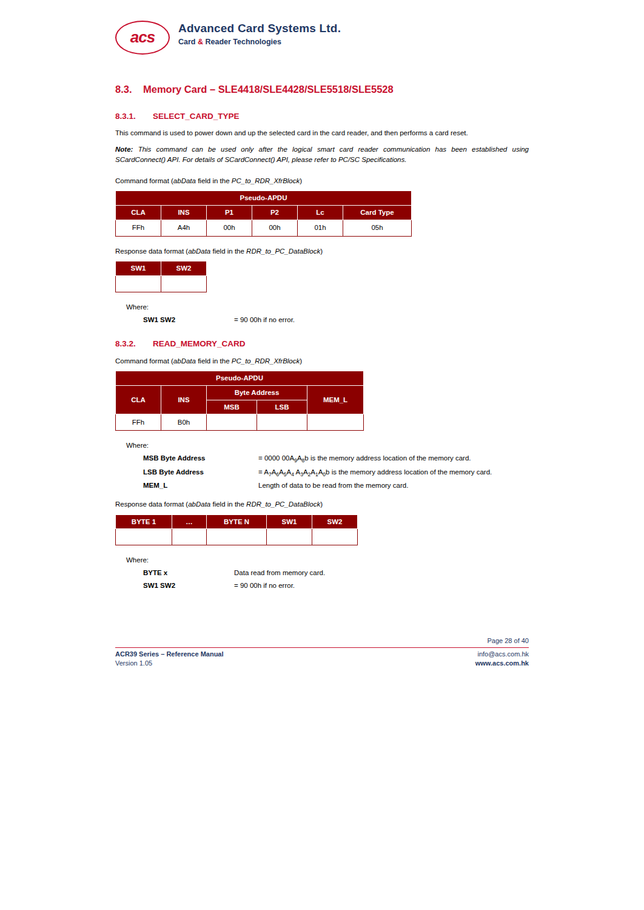acs
Advanced Card Systems Ltd.
Card & Reader Technologies
8.3. Memory Card – SLE4418/SLE4428/SLE5518/SLE5528
8.3.1. SELECT_CARD_TYPE
This command is used to power down and up the selected card in the card reader, and then performs a card reset.
Note: This command can be used only after the logical smart card reader communication has been established using SCardConnect() API. For details of SCardConnect() API, please refer to PC/SC Specifications.
Command format (abData field in the PC_to_RDR_XfrBlock)
| Pseudo-APDU |
| --- |
| CLA | INS | P1 | P2 | Lc | Card Type |
| FFh | A4h | 00h | 00h | 01h | 05h |
Response data format (abData field in the RDR_to_PC_DataBlock)
| SW1 | SW2 |
| --- | --- |
Where:
SW1 SW2
= 90 00h if no error.
8.3.2. READ_MEMORY_CARD
Command format (abData field in the PC_to_RDR_XfrBlock)
| Pseudo-APDU |
| --- |
| CLA | INS | Byte Address | MEM_L |
| MSB | LSB |
| FFh | B0h | | | |
Where:
MSB Byte Address
= 0000 00A9A8b is the memory address location of the memory card.
LSB Byte Address
= A7A6A5A4 A3A2A1A0b is the memory address location of the memory card.
MEM_L
Length of data to be read from the memory card.
Response data format (abData field in the RDR_to_PC_DataBlock)
| BYTE 1 | … | BYTE N | SW1 | SW2 |
| --- | --- | --- | --- | --- |
Where:
BYTE x
Data read from memory card.
SW1 SW2
= 90 00h if no error.
Page 28 of 40
ACR39 Series – Reference Manual
Version 1.05
info@acs.com.hk
www.acs.com.hk